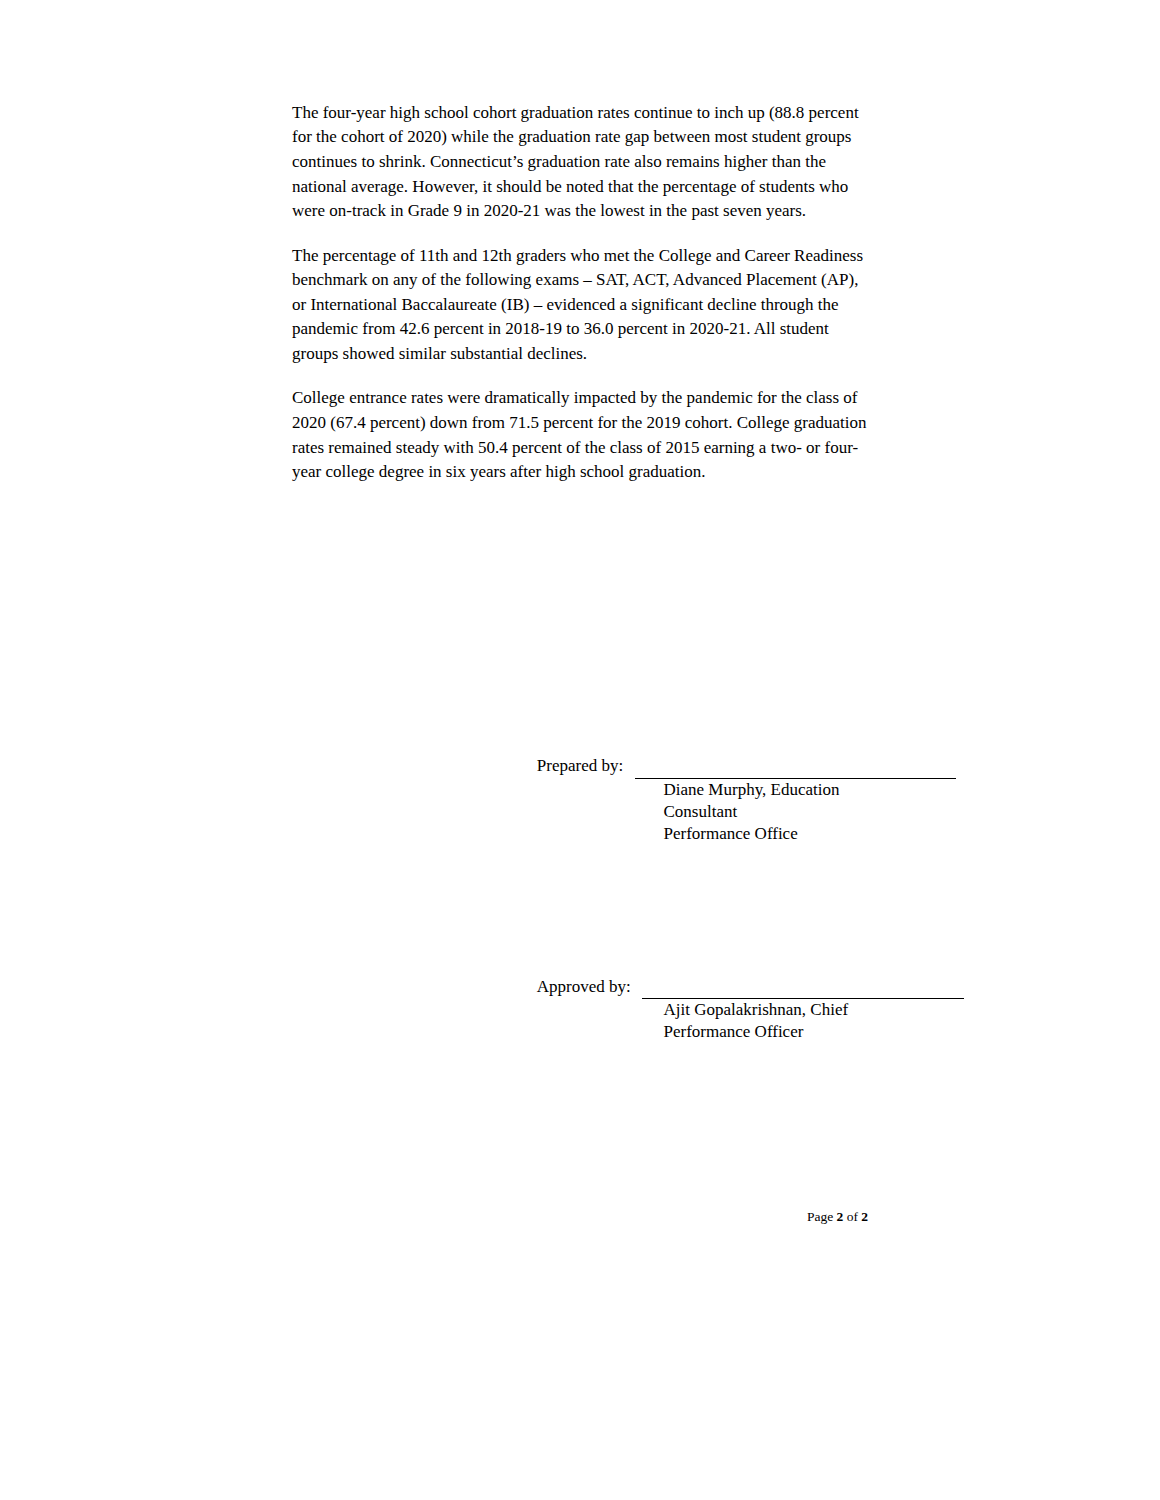The four-year high school cohort graduation rates continue to inch up (88.8 percent for the cohort of 2020) while the graduation rate gap between most student groups continues to shrink. Connecticut’s graduation rate also remains higher than the national average. However, it should be noted that the percentage of students who were on-track in Grade 9 in 2020-21 was the lowest in the past seven years.
The percentage of 11th and 12th graders who met the College and Career Readiness benchmark on any of the following exams – SAT, ACT, Advanced Placement (AP), or International Baccalaureate (IB) – evidenced a significant decline through the pandemic from 42.6 percent in 2018-19 to 36.0 percent in 2020-21. All student groups showed similar substantial declines.
College entrance rates were dramatically impacted by the pandemic for the class of 2020 (67.4 percent) down from 71.5 percent for the 2019 cohort. College graduation rates remained steady with 50.4 percent of the class of 2015 earning a two- or four-year college degree in six years after high school graduation.
Prepared by:
Diane Murphy, Education Consultant
Performance Office
Approved by:
Ajit Gopalakrishnan, Chief Performance Officer
Page 2 of 2